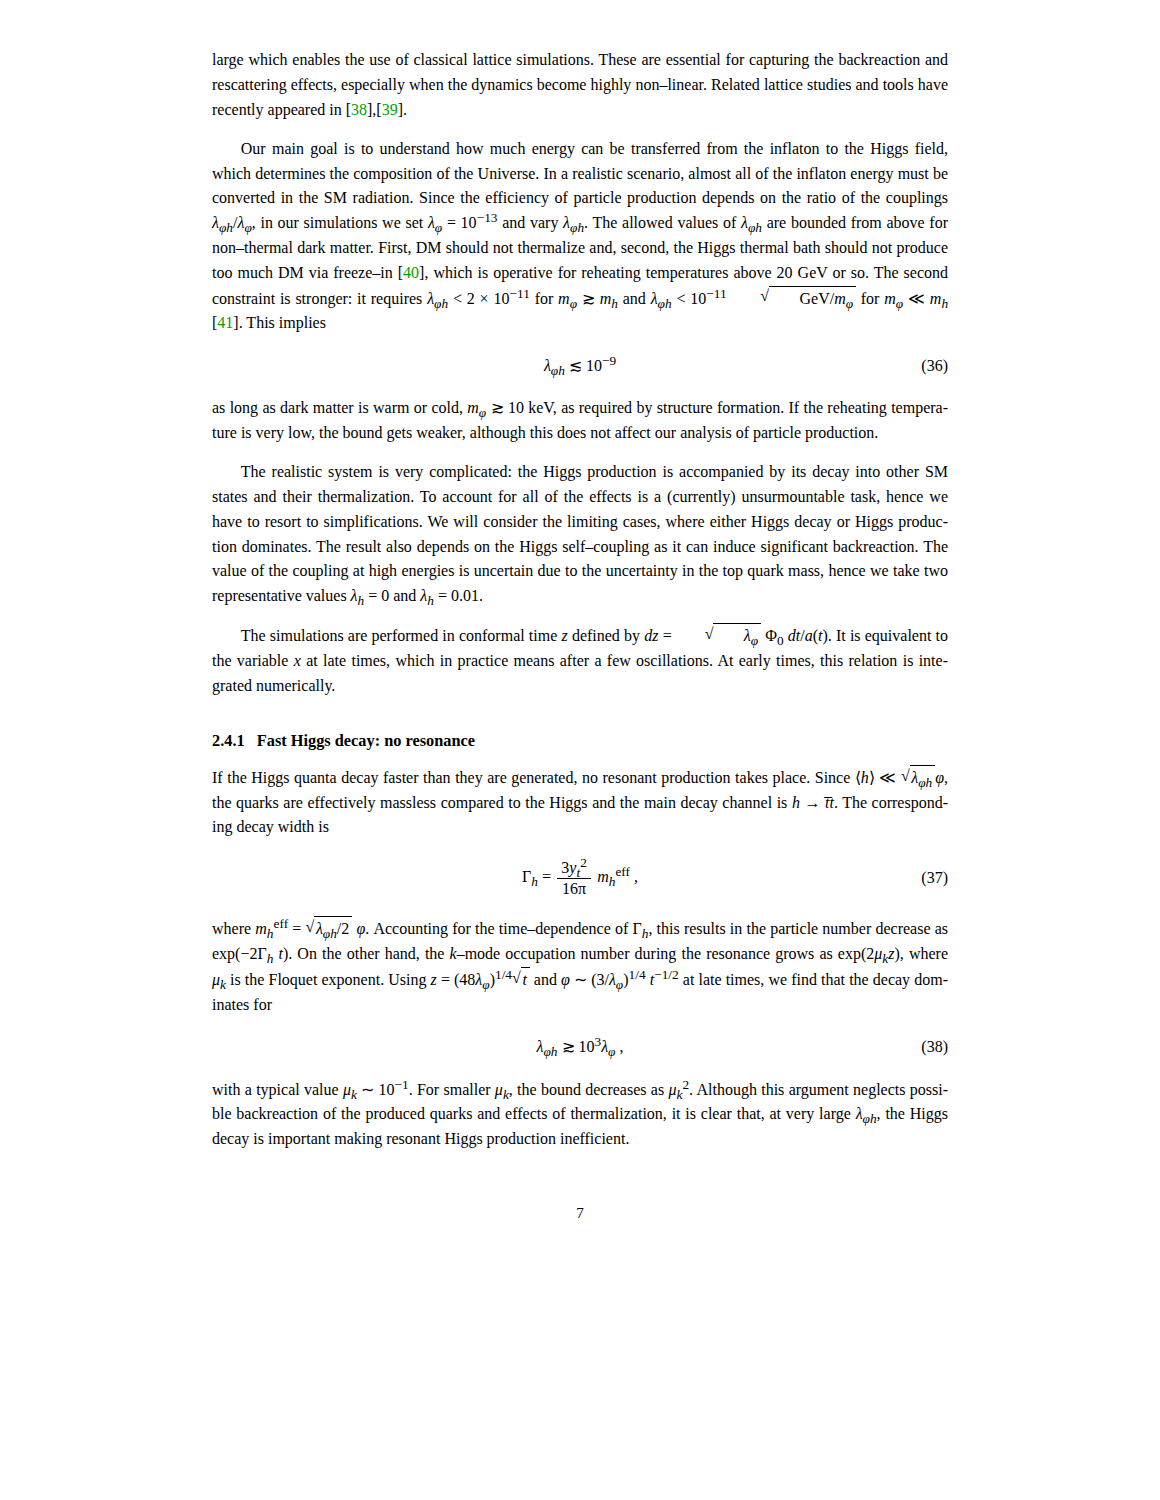large which enables the use of classical lattice simulations. These are essential for capturing the backreaction and rescattering effects, especially when the dynamics become highly non–linear. Related lattice studies and tools have recently appeared in [38],[39].
Our main goal is to understand how much energy can be transferred from the inflaton to the Higgs field, which determines the composition of the Universe. In a realistic scenario, almost all of the inflaton energy must be converted in the SM radiation. Since the efficiency of particle production depends on the ratio of the couplings λφh/λφ, in our simulations we set λφ = 10−13 and vary λφh. The allowed values of λφh are bounded from above for non–thermal dark matter. First, DM should not thermalize and, second, the Higgs thermal bath should not produce too much DM via freeze–in [40], which is operative for reheating temperatures above 20 GeV or so. The second constraint is stronger: it requires λφh < 2 × 10−11 for mφ ≳ mh and λφh < 10−11 GeV/mφ for mφ ≪ mh [41]. This implies
λφh ≲ 10−9
(36)
as long as dark matter is warm or cold, mφ ≳ 10 keV, as required by structure formation. If the reheating temperature is very low, the bound gets weaker, although this does not affect our analysis of particle production.
The realistic system is very complicated: the Higgs production is accompanied by its decay into other SM states and their thermalization. To account for all of the effects is a (currently) unsurmountable task, hence we have to resort to simplifications. We will consider the limiting cases, where either Higgs decay or Higgs production dominates. The result also depends on the Higgs self–coupling as it can induce significant backreaction. The value of the coupling at high energies is uncertain due to the uncertainty in the top quark mass, hence we take two representative values λh = 0 and λh = 0.01.
The simulations are performed in conformal time z defined by dz = λφ Φ0 dt/a(t). It is equivalent to the variable x at late times, which in practice means after a few oscillations. At early times, this relation is integrated numerically.
2.4.1 Fast Higgs decay: no resonance
If the Higgs quanta decay faster than they are generated, no resonant production takes place. Since ⟨h⟩ ≪ λφh φ, the quarks are effectively massless compared to the Higgs and the main decay channel is h → t̅t. The corresponding decay width is
Γh = 3yt216π mheff ,
(37)
where mheff = λφh/2 φ. Accounting for the time–dependence of Γh, this results in the particle number decrease as exp(−2Γh t). On the other hand, the k–mode occupation number during the resonance grows as exp(2μkz), where μk is the Floquet exponent. Using z = (48λφ)1/4t and φ ∼ (3/λφ)1/4 t−1/2 at late times, we find that the decay dominates for
λφh ≳ 103λφ ,
(38)
with a typical value μk ∼ 10−1. For smaller μk, the bound decreases as μk2. Although this argument neglects possible backreaction of the produced quarks and effects of thermalization, it is clear that, at very large λφh, the Higgs decay is important making resonant Higgs production inefficient.
7